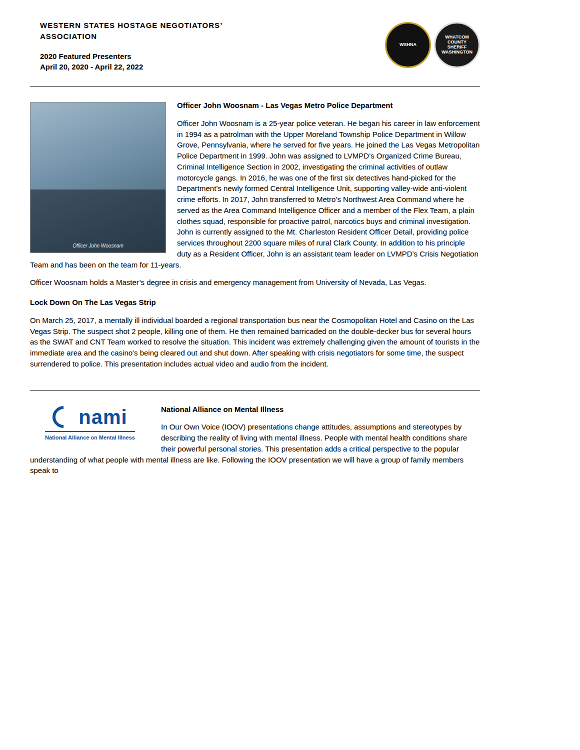Western States Hostage Negotiators’
Association
2020 Featured Presenters
April 20, 2020 - April 22, 2022
WSHNA
WHATCOM COUNTY
SHERIFF
WASHINGTON
Officer John Woosnam
Officer John Woosnam - Las Vegas Metro Police Department
Officer John Woosnam is a 25-year police veteran. He began his career in law enforcement in 1994 as a patrolman with the Upper Moreland Township Police Department in Willow Grove, Pennsylvania, where he served for five years. He joined the Las Vegas Metropolitan Police Department in 1999. John was assigned to LVMPD’s Organized Crime Bureau, Criminal Intelligence Section in 2002, investigating the criminal activities of outlaw motorcycle gangs. In 2016, he was one of the first six detectives hand-picked for the Department’s newly formed Central Intelligence Unit, supporting valley-wide anti-violent crime efforts. In 2017, John transferred to Metro’s Northwest Area Command where he served as the Area Command Intelligence Officer and a member of the Flex Team, a plain clothes squad, responsible for proactive patrol, narcotics buys and criminal investigation. John is currently assigned to the Mt. Charleston Resident Officer Detail, providing police services throughout 2200 square miles of rural Clark County. In addition to his principle duty as a Resident Officer, John is an assistant team leader on LVMPD’s Crisis Negotiation Team and has been on the team for 11-years.
Officer Woosnam holds a Master’s degree in crisis and emergency management from University of Nevada, Las Vegas.
Lock Down On The Las Vegas Strip
On March 25, 2017, a mentally ill individual boarded a regional transportation bus near the Cosmopolitan Hotel and Casino on the Las Vegas Strip. The suspect shot 2 people, killing one of them. He then remained barricaded on the double-decker bus for several hours as the SWAT and CNT Team worked to resolve the situation. This incident was extremely challenging given the amount of tourists in the immediate area and the casino's being cleared out and shut down. After speaking with crisis negotiators for some time, the suspect surrendered to police. This presentation includes actual video and audio from the incident.
nami
National Alliance on Mental Illness
National Alliance on Mental Illness
In Our Own Voice (IOOV) presentations change attitudes, assumptions and stereotypes by describing the reality of living with mental illness. People with mental health conditions share their powerful personal stories. This presentation adds a critical perspective to the popular understanding of what people with mental illness are like. Following the IOOV presentation we will have a group of family members speak to